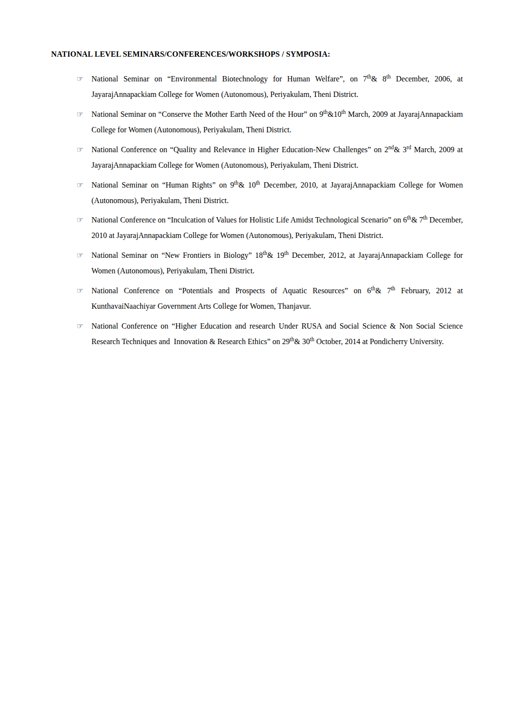National Level Seminars/Conferences/Workshops / Symposia:
National Seminar on “Environmental Biotechnology for Human Welfare”, on 7th& 8th December, 2006, at JayarajAnnapackiam College for Women (Autonomous), Periyakulam, Theni District.
National Seminar on “Conserve the Mother Earth Need of the Hour” on 9th&10th March, 2009 at JayarajAnnapackiam College for Women (Autonomous), Periyakulam, Theni District.
National Conference on “Quality and Relevance in Higher Education-New Challenges” on 2nd& 3rd March, 2009 at JayarajAnnapackiam College for Women (Autonomous), Periyakulam, Theni District.
National Seminar on “Human Rights” on 9th& 10th December, 2010, at JayarajAnnapackiam College for Women (Autonomous), Periyakulam, Theni District.
National Conference on “Inculcation of Values for Holistic Life Amidst Technological Scenario” on 6th& 7th December, 2010 at JayarajAnnapackiam College for Women (Autonomous), Periyakulam, Theni District.
National Seminar on “New Frontiers in Biology” 18th& 19th December, 2012, at JayarajAnnapackiam College for Women (Autonomous), Periyakulam, Theni District.
National Conference on “Potentials and Prospects of Aquatic Resources” on 6th& 7th February, 2012 at KunthavaiNaachiyar Government Arts College for Women, Thanjavur.
National Conference on “Higher Education and research Under RUSA and Social Science & Non Social Science Research Techniques and Innovation & Research Ethics” on 29th& 30th October, 2014 at Pondicherry University.